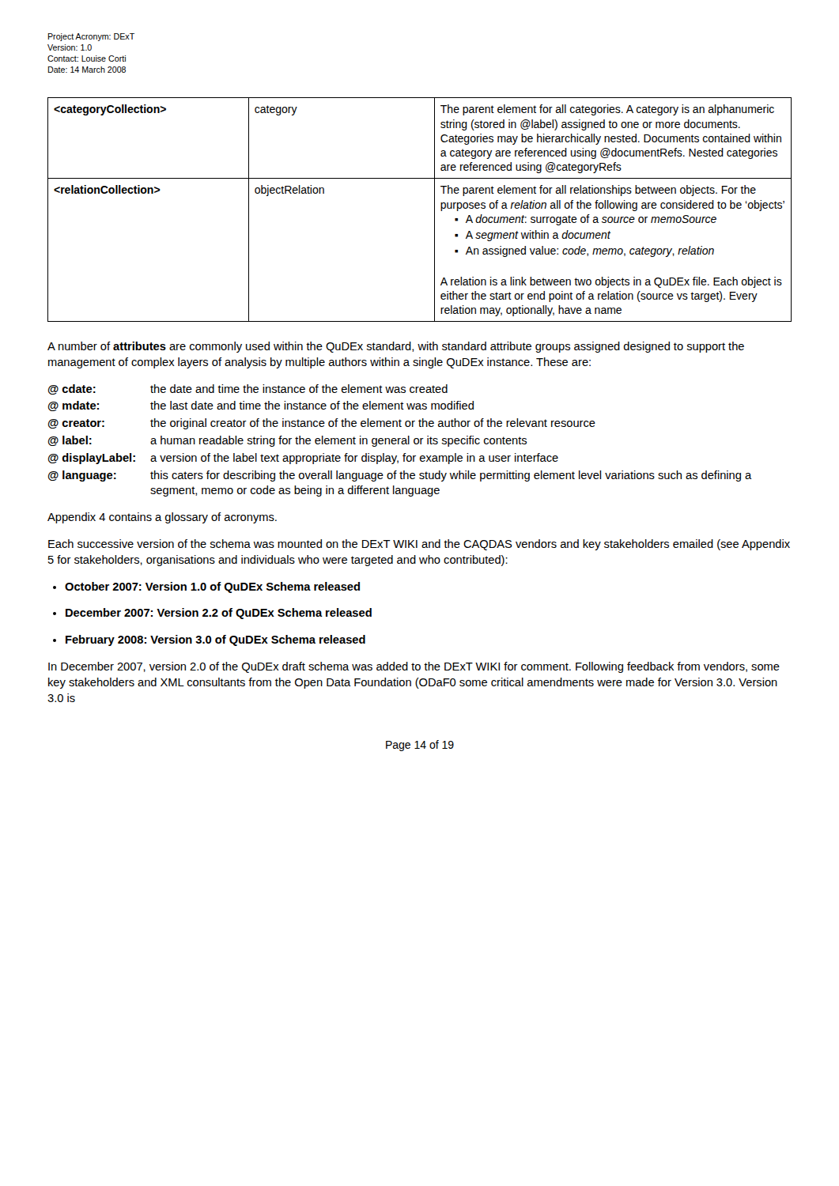Project Acronym: DExT
Version: 1.0
Contact: Louise Corti
Date: 14 March 2008
| <categoryCollection> | category | The parent element for all categories. A category is an alphanumeric string (stored in @label) assigned to one or more documents. Categories may be hierarchically nested. Documents contained within a category are referenced using @documentRefs. Nested categories are referenced using @categoryRefs |
| <relationCollection> | objectRelation | The parent element for all relationships between objects. For the purposes of a relation all of the following are considered to be ‘objects’ A document : surrogate of a source or memoSource A segment within a document An assigned value: code , memo , category , relation A relation is a link between two objects in a QuDEx file. Each object is either the start or end point of a relation (source vs target). Every relation may, optionally, have a name |
A number of attributes are commonly used within the QuDEx standard, with standard attribute groups assigned designed to support the management of complex layers of analysis by multiple authors within a single QuDEx instance. These are:
@ cdate:
the date and time the instance of the element was created
@ mdate:
the last date and time the instance of the element was modified
@ creator:
the original creator of the instance of the element or the author of the relevant resource
@ label:
a human readable string for the element in general or its specific contents
@ displayLabel:
a version of the label text appropriate for display, for example in a user interface
@ language:
this caters for describing the overall language of the study while permitting element level variations such as defining a segment, memo or code as being in a different language
Appendix 4 contains a glossary of acronyms.
Each successive version of the schema was mounted on the DExT WIKI and the CAQDAS vendors and key stakeholders emailed (see Appendix 5 for stakeholders, organisations and individuals who were targeted and who contributed):
October 2007: Version 1.0 of QuDEx Schema released
December 2007: Version 2.2 of QuDEx Schema released
February 2008: Version 3.0 of QuDEx Schema released
In December 2007, version 2.0 of the QuDEx draft schema was added to the DExT WIKI for comment. Following feedback from vendors, some key stakeholders and XML consultants from the Open Data Foundation (ODaF0 some critical amendments were made for Version 3.0. Version 3.0 is
Page 14 of 19